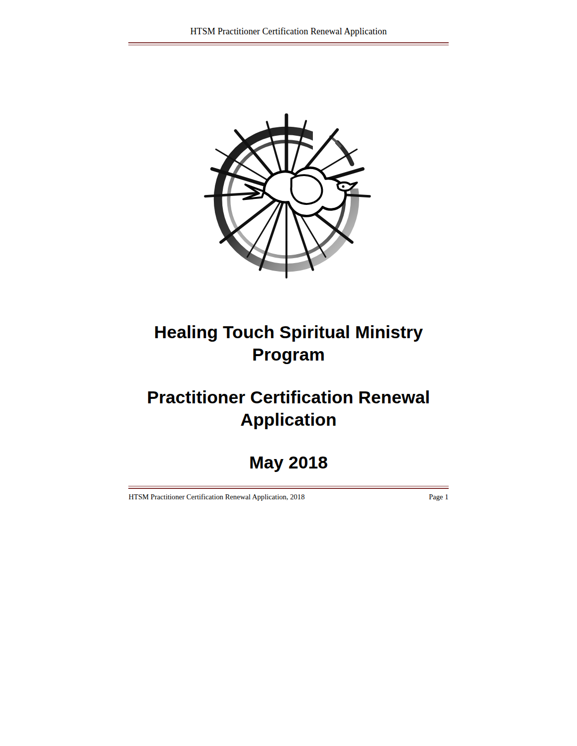HTSM Practitioner Certification Renewal Application
Healing Touch Spiritual Ministry Program Practitioner Certification Renewal Application May 2018
HTSM Practitioner Certification Renewal Application, 2018 Page 1